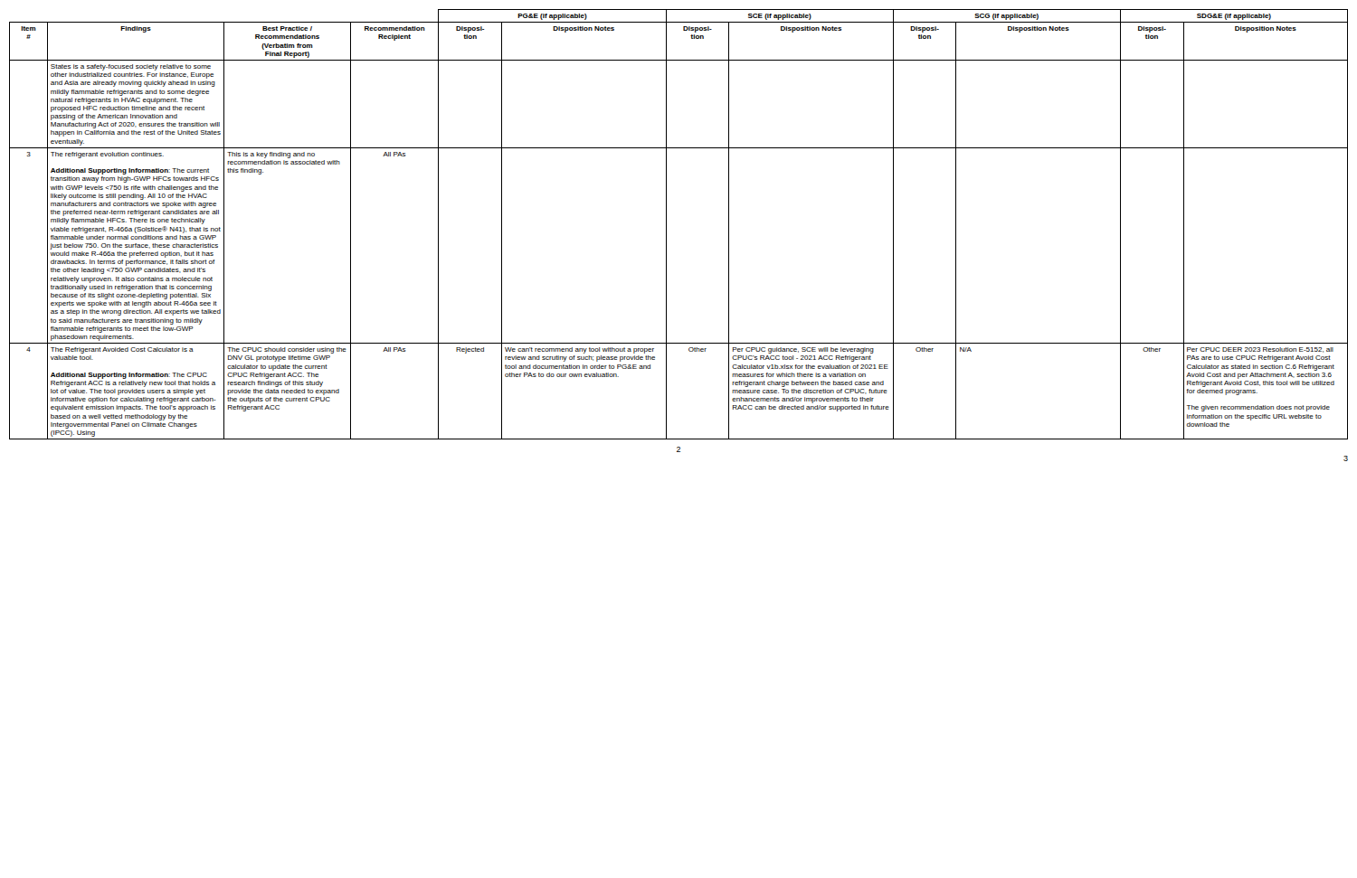| | PG&E (if applicable) | SCE (if applicable) | SCG (if applicable) | SDG&E (if applicable) |
| --- | --- | --- | --- | --- |
| Item # | Findings | Best Practice / Recommendations (Verbatim from Final Report) | Recommendation Recipient | Disposi- tion | Disposition Notes | Disposi- tion | Disposition Notes | Disposi- tion | Disposition Notes | Disposi- tion | Disposition Notes |
| | States is a safety-focused society relative to some other industrialized countries. For instance, Europe and Asia are already moving quickly ahead in using mildly flammable refrigerants and to some degree natural refrigerants in HVAC equipment. The proposed HFC reduction timeline and the recent passing of the American Innovation and Manufacturing Act of 2020, ensures the transition will happen in California and the rest of the United States eventually. | | | | | | | | | | |
| 3 | The refrigerant evolution continues. Additional Supporting Information : The current transition away from high-GWP HFCs towards HFCs with GWP levels <750 is rife with challenges and the likely outcome is still pending. All 10 of the HVAC manufacturers and contractors we spoke with agree the preferred near-term refrigerant candidates are all mildly flammable HFCs. There is one technically viable refrigerant, R-466a (Solstice® N41), that is not flammable under normal conditions and has a GWP just below 750. On the surface, these characteristics would make R-466a the preferred option, but it has drawbacks. In terms of performance, it falls short of the other leading <750 GWP candidates, and it's relatively unproven. It also contains a molecule not traditionally used in refrigeration that is concerning because of its slight ozone-depleting potential. Six experts we spoke with at length about R-466a see it as a step in the wrong direction. All experts we talked to said manufacturers are transitioning to mildly flammable refrigerants to meet the low-GWP phasedown requirements. | This is a key finding and no recommendation is associated with this finding. | All PAs | | | | | | | | |
| 4 | The Refrigerant Avoided Cost Calculator is a valuable tool. Additional Supporting Information : The CPUC Refrigerant ACC is a relatively new tool that holds a lot of value. The tool provides users a simple yet informative option for calculating refrigerant carbon-equivalent emission impacts. The tool's approach is based on a well vetted methodology by the Intergovernmental Panel on Climate Changes (IPCC). Using | The CPUC should consider using the DNV GL prototype lifetime GWP calculator to update the current CPUC Refrigerant ACC. The research findings of this study provide the data needed to expand the outputs of the current CPUC Refrigerant ACC | All PAs | Rejected | We can't recommend any tool without a proper review and scrutiny of such; please provide the tool and documentation in order to PG&E and other PAs to do our own evaluation. | Other | Per CPUC guidance, SCE will be leveraging CPUC's RACC tool - 2021 ACC Refrigerant Calculator v1b.xlsx for the evaluation of 2021 EE measures for which there is a variation on refrigerant charge between the based case and measure case. To the discretion of CPUC, future enhancements and/or improvements to their RACC can be directed and/or supported in future | Other | N/A | Other | Per CPUC DEER 2023 Resolution E-5152, all PAs are to use CPUC Refrigerant Avoid Cost Calculator as stated in section C.6 Refrigerant Avoid Cost and per Attachment A, section 3.6 Refrigerant Avoid Cost, this tool will be utilized for deemed programs. The given recommendation does not provide information on the specific URL website to download the |
2
3